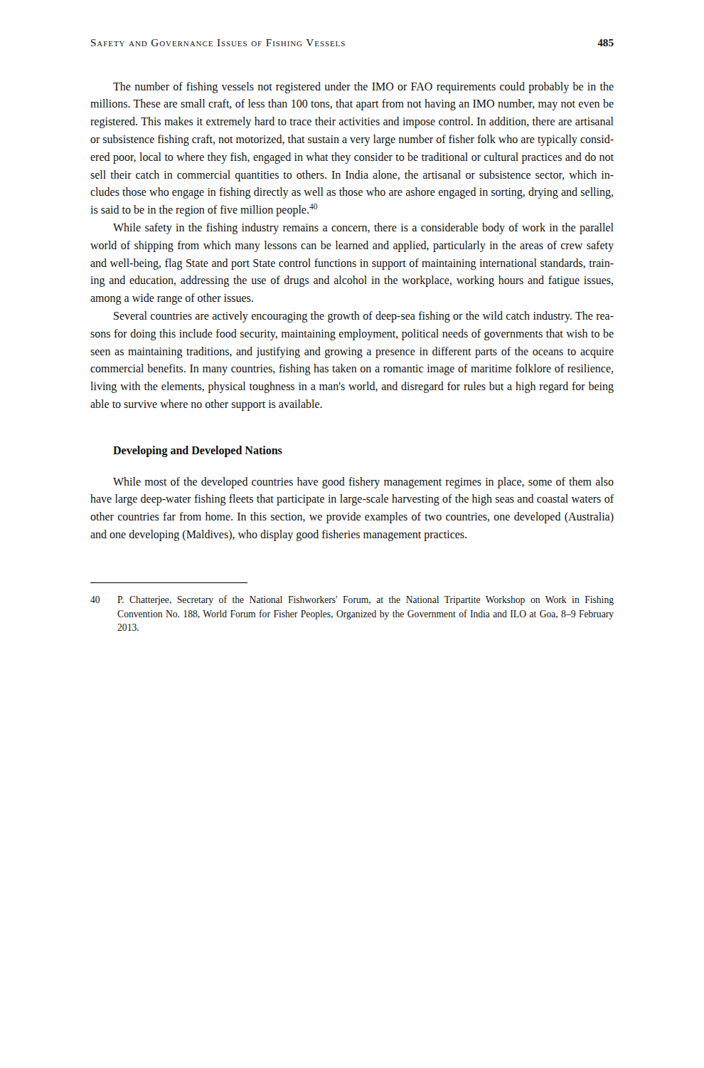Safety and Governance Issues of Fishing Vessels 485
The number of fishing vessels not registered under the IMO or FAO requirements could probably be in the millions. These are small craft, of less than 100 tons, that apart from not having an IMO number, may not even be registered. This makes it extremely hard to trace their activities and impose control. In addition, there are artisanal or subsistence fishing craft, not motorized, that sustain a very large number of fisher folk who are typically considered poor, local to where they fish, engaged in what they consider to be traditional or cultural practices and do not sell their catch in commercial quantities to others. In India alone, the artisanal or subsistence sector, which includes those who engage in fishing directly as well as those who are ashore engaged in sorting, drying and selling, is said to be in the region of five million people.40
While safety in the fishing industry remains a concern, there is a considerable body of work in the parallel world of shipping from which many lessons can be learned and applied, particularly in the areas of crew safety and well-being, flag State and port State control functions in support of maintaining international standards, training and education, addressing the use of drugs and alcohol in the workplace, working hours and fatigue issues, among a wide range of other issues.
Several countries are actively encouraging the growth of deep-sea fishing or the wild catch industry. The reasons for doing this include food security, maintaining employment, political needs of governments that wish to be seen as maintaining traditions, and justifying and growing a presence in different parts of the oceans to acquire commercial benefits. In many countries, fishing has taken on a romantic image of maritime folklore of resilience, living with the elements, physical toughness in a man's world, and disregard for rules but a high regard for being able to survive where no other support is available.
Developing and Developed Nations
While most of the developed countries have good fishery management regimes in place, some of them also have large deep-water fishing fleets that participate in large-scale harvesting of the high seas and coastal waters of other countries far from home. In this section, we provide examples of two countries, one developed (Australia) and one developing (Maldives), who display good fisheries management practices.
40 P. Chatterjee, Secretary of the National Fishworkers' Forum, at the National Tripartite Workshop on Work in Fishing Convention No. 188, World Forum for Fisher Peoples, Organized by the Government of India and ILO at Goa, 8–9 February 2013.